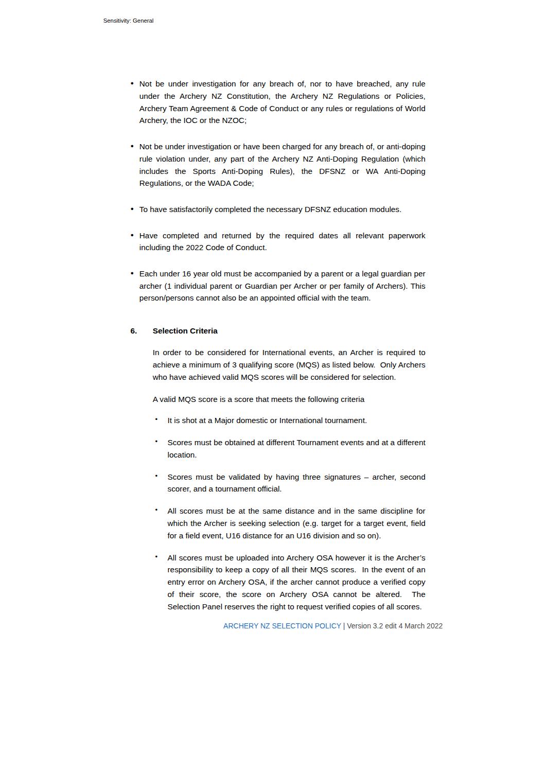Sensitivity: General
Not be under investigation for any breach of, nor to have breached, any rule under the Archery NZ Constitution, the Archery NZ Regulations or Policies, Archery Team Agreement & Code of Conduct or any rules or regulations of World Archery, the IOC or the NZOC;
Not be under investigation or have been charged for any breach of, or anti-doping rule violation under, any part of the Archery NZ Anti-Doping Regulation (which includes the Sports Anti-Doping Rules), the DFSNZ or WA Anti-Doping Regulations, or the WADA Code;
To have satisfactorily completed the necessary DFSNZ education modules.
Have completed and returned by the required dates all relevant paperwork including the 2022 Code of Conduct.
Each under 16 year old must be accompanied by a parent or a legal guardian per archer (1 individual parent or Guardian per Archer or per family of Archers). This person/persons cannot also be an appointed official with the team.
6. Selection Criteria
In order to be considered for International events, an Archer is required to achieve a minimum of 3 qualifying score (MQS) as listed below. Only Archers who have achieved valid MQS scores will be considered for selection.
A valid MQS score is a score that meets the following criteria
It is shot at a Major domestic or International tournament.
Scores must be obtained at different Tournament events and at a different location.
Scores must be validated by having three signatures – archer, second scorer, and a tournament official.
All scores must be at the same distance and in the same discipline for which the Archer is seeking selection (e.g. target for a target event, field for a field event, U16 distance for an U16 division and so on).
All scores must be uploaded into Archery OSA however it is the Archer’s responsibility to keep a copy of all their MQS scores. In the event of an entry error on Archery OSA, if the archer cannot produce a verified copy of their score, the score on Archery OSA cannot be altered. The Selection Panel reserves the right to request verified copies of all scores.
ARCHERY NZ SELECTION POLICY | Version 3.2 edit 4 March 2022